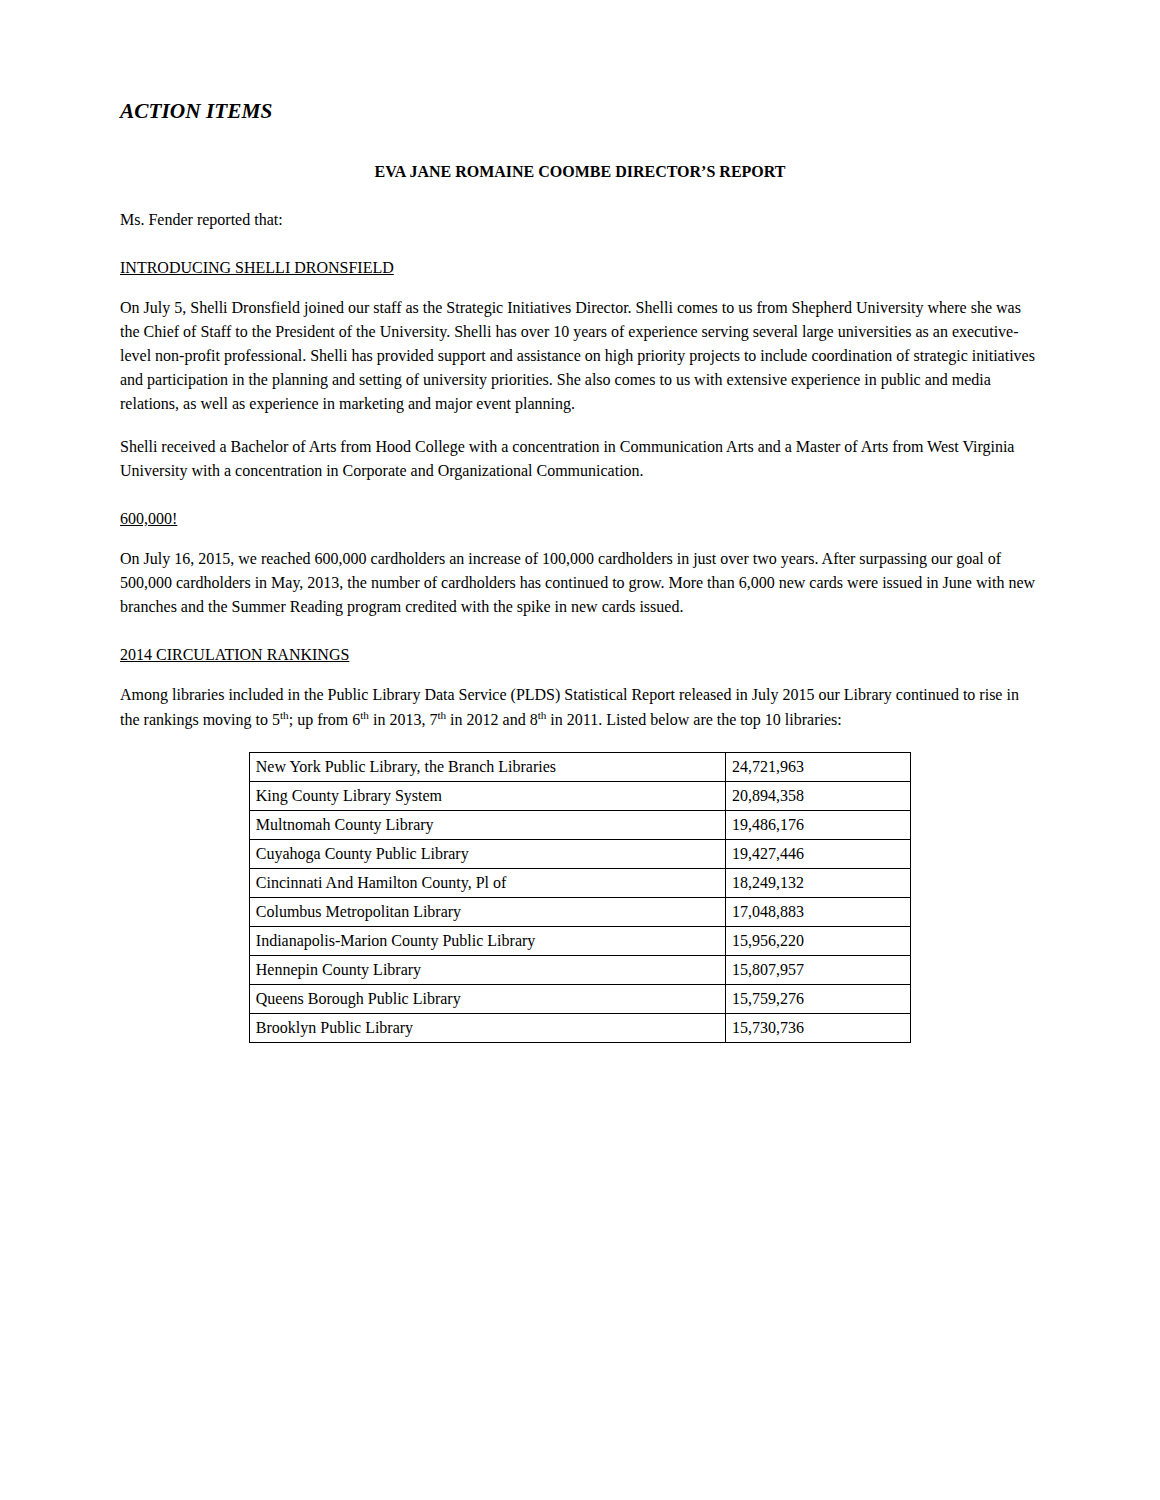ACTION ITEMS
EVA JANE ROMAINE COOMBE DIRECTOR’S REPORT
Ms. Fender reported that:
INTRODUCING SHELLI DRONSFIELD
On July 5, Shelli Dronsfield joined our staff as the Strategic Initiatives Director. Shelli comes to us from Shepherd University where she was the Chief of Staff to the President of the University. Shelli has over 10 years of experience serving several large universities as an executive-level non-profit professional. Shelli has provided support and assistance on high priority projects to include coordination of strategic initiatives and participation in the planning and setting of university priorities. She also comes to us with extensive experience in public and media relations, as well as experience in marketing and major event planning.
Shelli received a Bachelor of Arts from Hood College with a concentration in Communication Arts and a Master of Arts from West Virginia University with a concentration in Corporate and Organizational Communication.
600,000!
On July 16, 2015, we reached 600,000 cardholders an increase of 100,000 cardholders in just over two years. After surpassing our goal of 500,000 cardholders in May, 2013, the number of cardholders has continued to grow. More than 6,000 new cards were issued in June with new branches and the Summer Reading program credited with the spike in new cards issued.
2014 CIRCULATION RANKINGS
Among libraries included in the Public Library Data Service (PLDS) Statistical Report released in July 2015 our Library continued to rise in the rankings moving to 5th; up from 6th in 2013, 7th in 2012 and 8th in 2011. Listed below are the top 10 libraries:
| New York Public Library, the Branch Libraries | 24,721,963 |
| King County Library System | 20,894,358 |
| Multnomah County Library | 19,486,176 |
| Cuyahoga County Public Library | 19,427,446 |
| Cincinnati And Hamilton County, Pl of | 18,249,132 |
| Columbus Metropolitan Library | 17,048,883 |
| Indianapolis-Marion County Public Library | 15,956,220 |
| Hennepin County Library | 15,807,957 |
| Queens Borough Public Library | 15,759,276 |
| Brooklyn Public Library | 15,730,736 |